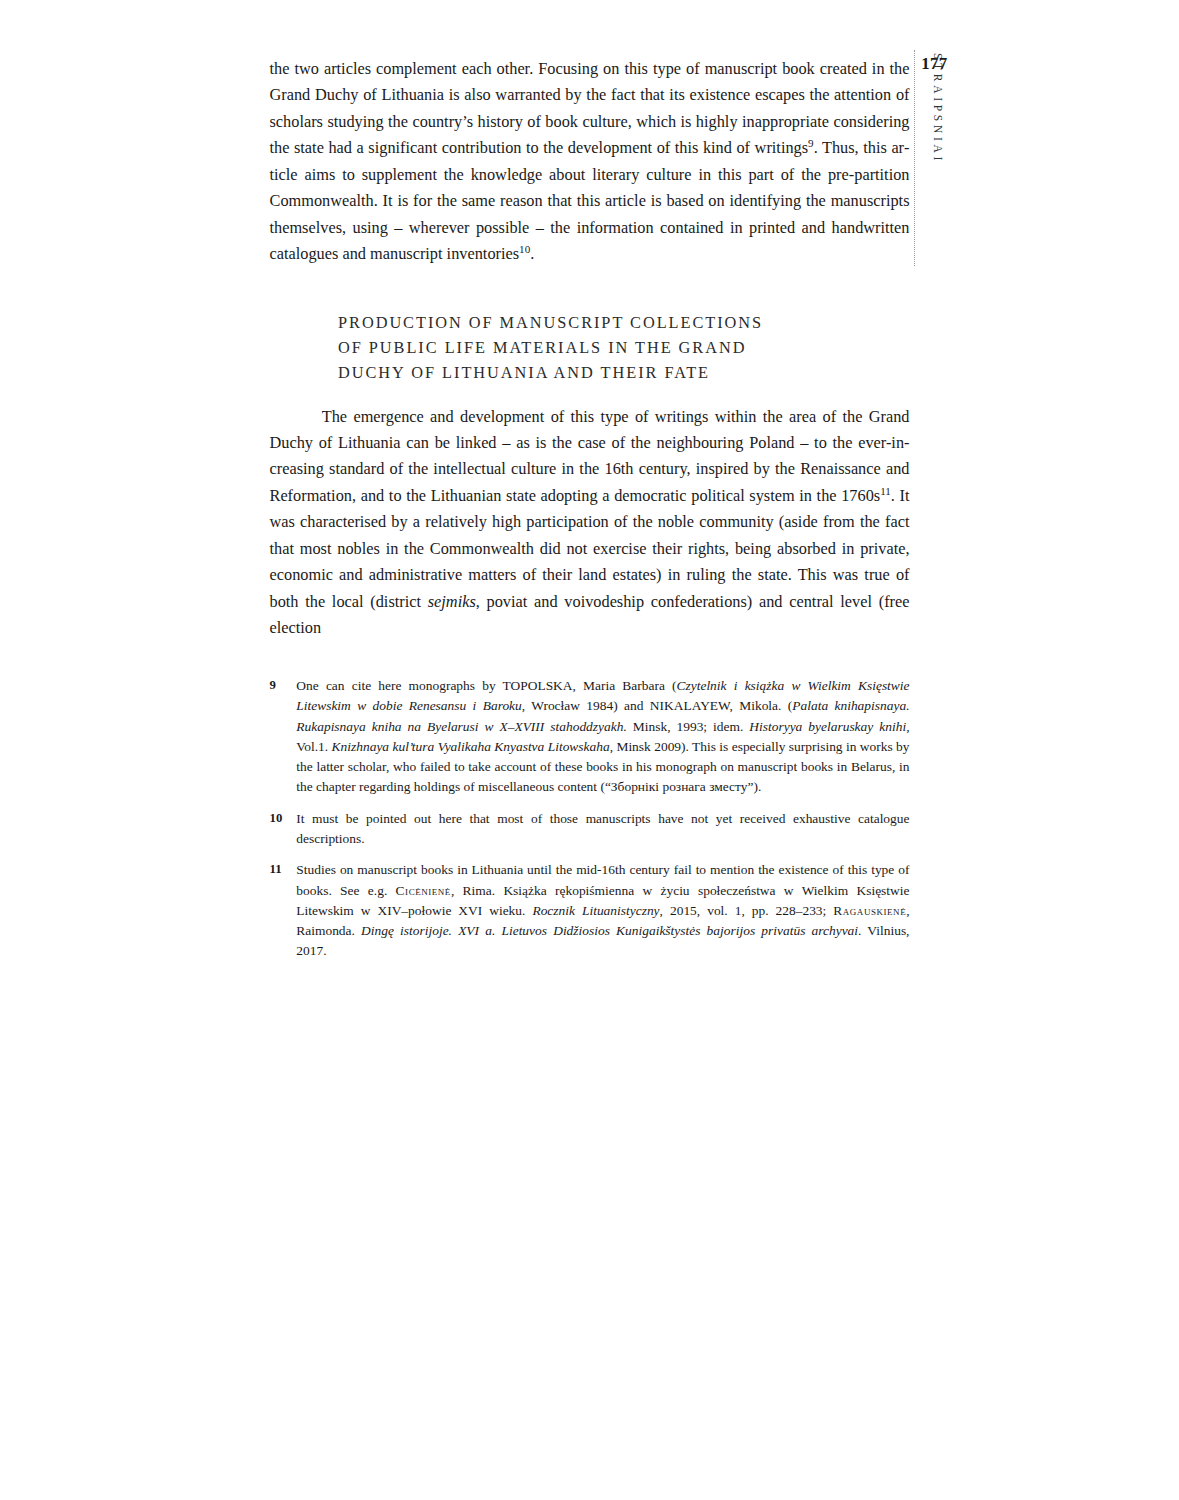177
Straipsniai
the two articles complement each other. Focusing on this type of manuscript book created in the Grand Duchy of Lithuania is also warranted by the fact that its existence escapes the attention of scholars studying the country’s history of book culture, which is highly inappropriate considering the state had a significant contribution to the development of this kind of writings9. Thus, this article aims to supplement the knowledge about literary culture in this part of the pre-partition Commonwealth. It is for the same reason that this article is based on identifying the manuscripts themselves, using – wherever possible – the information contained in printed and handwritten catalogues and manuscript inventories10.
Production of manuscript collections
of public life materials in the Grand
Duchy of Lithuania and their fate
The emergence and development of this type of writings within the area of the Grand Duchy of Lithuania can be linked – as is the case of the neighbouring Poland – to the ever-increasing standard of the intellectual culture in the 16th century, inspired by the Renaissance and Reformation, and to the Lithuanian state adopting a democratic political system in the 1760s11. It was characterised by a relatively high participation of the noble community (aside from the fact that most nobles in the Commonwealth did not exercise their rights, being absorbed in private, economic and administrative matters of their land estates) in ruling the state. This was true of both the local (district sejmiks, poviat and voivodeship confederations) and central level (free election
9 One can cite here monographs by TOPOLSKA, Maria Barbara (Czytelnik i książka w Wielkim Księstwie Litewskim w dobie Renesansu i Baroku, Wrocław 1984) and NIKALAYEW, Mikola. (Palata knihapisnaya. Rukapisnaya kniha na Byelarusi w X–XVIII stahoddzyakh. Minsk, 1993; idem. Historyya byelaruskay knihi, Vol.1. Knizhnaya kul’tura Vyalikaha Knyastva Litowskaha, Minsk 2009). This is especially surprising in works by the latter scholar, who failed to take account of these books in his monograph on manuscript books in Belarus, in the chapter regarding holdings of miscellaneous content (“Зборнікі рознага зместу”).
10 It must be pointed out here that most of those manuscripts have not yet received exhaustive catalogue descriptions.
11 Studies on manuscript books in Lithuania until the mid-16th century fail to mention the existence of this type of books. See e.g. Cicėnienė, Rima. Książka rękopiśmienna w życiu społeczeństwa w Wielkim Księstwie Litewskim w XIV–połowie XVI wieku. Rocznik Lituanistyczny, 2015, vol. 1, pp. 228–233; Ragauskienė, Raimonda. Dingę istorijoje. XVI a. Lietuvos Didžiosios Kunigaikštystės bajorijos privatūs archyvai. Vilnius, 2017.